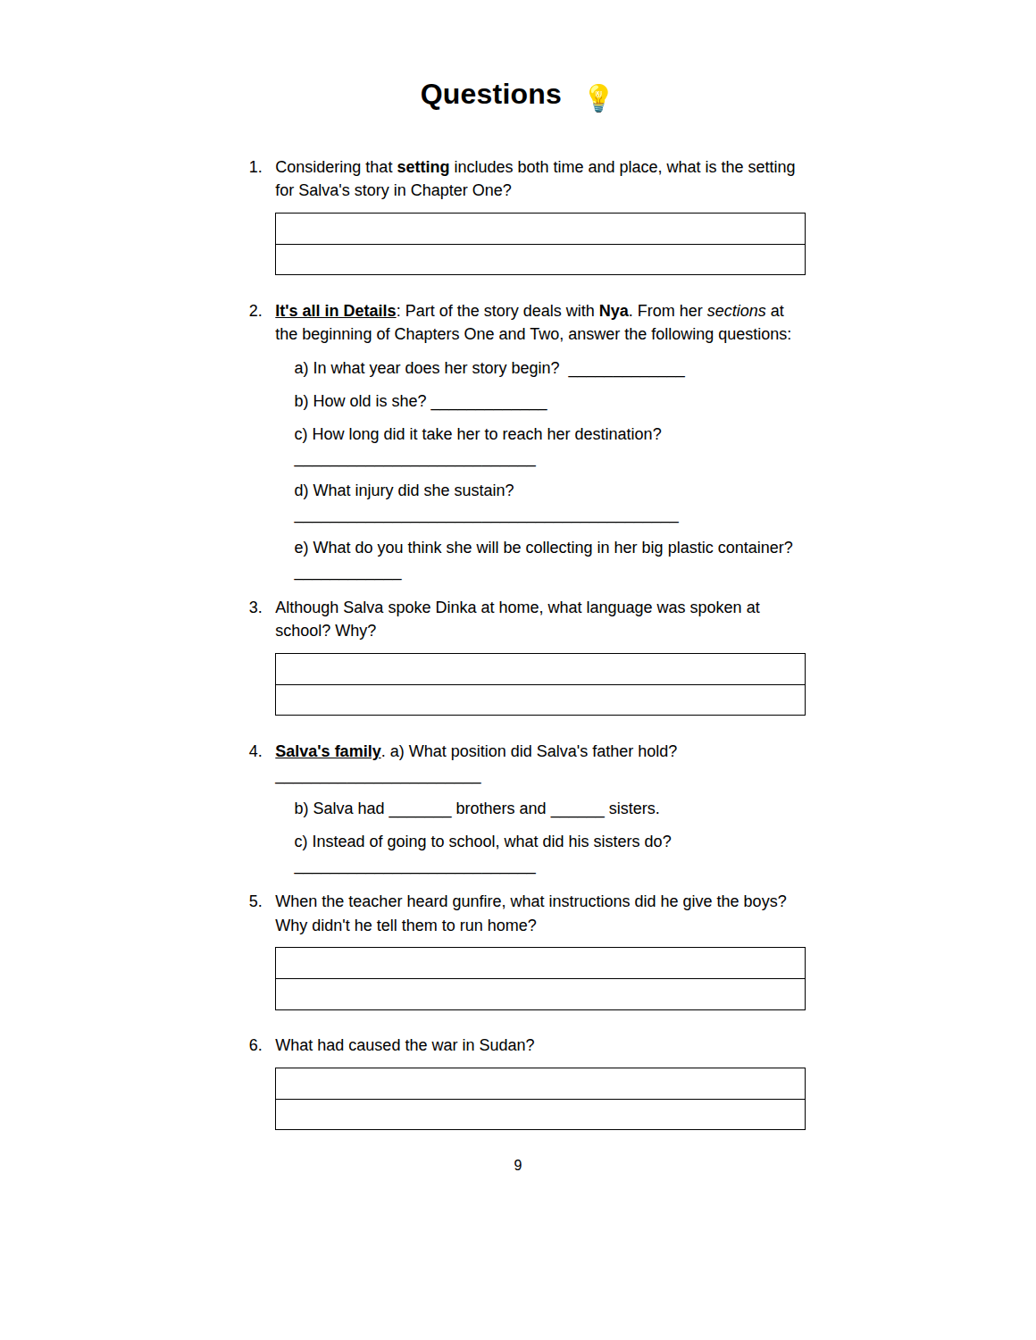Questions 💡
Considering that setting includes both time and place, what is the setting for Salva's story in Chapter One?
It's all in Details: Part of the story deals with Nya. From her sections at the beginning of Chapters One and Two, answer the following questions:
a) In what year does her story begin? _____________
b) How old is she? _____________
c) How long did it take her to reach her destination?___________________________
d) What injury did she sustain? ___________________________________________
e) What do you think she will be collecting in her big plastic container? ____________
Although Salva spoke Dinka at home, what language was spoken at school? Why?
Salva's family. a) What position did Salva's father hold? _______________________
b) Salva had _______ brothers and ______ sisters.
c) Instead of going to school, what did his sisters do? ___________________________
When the teacher heard gunfire, what instructions did he give the boys? Why didn't he tell them to run home?
What had caused the war in Sudan?
9